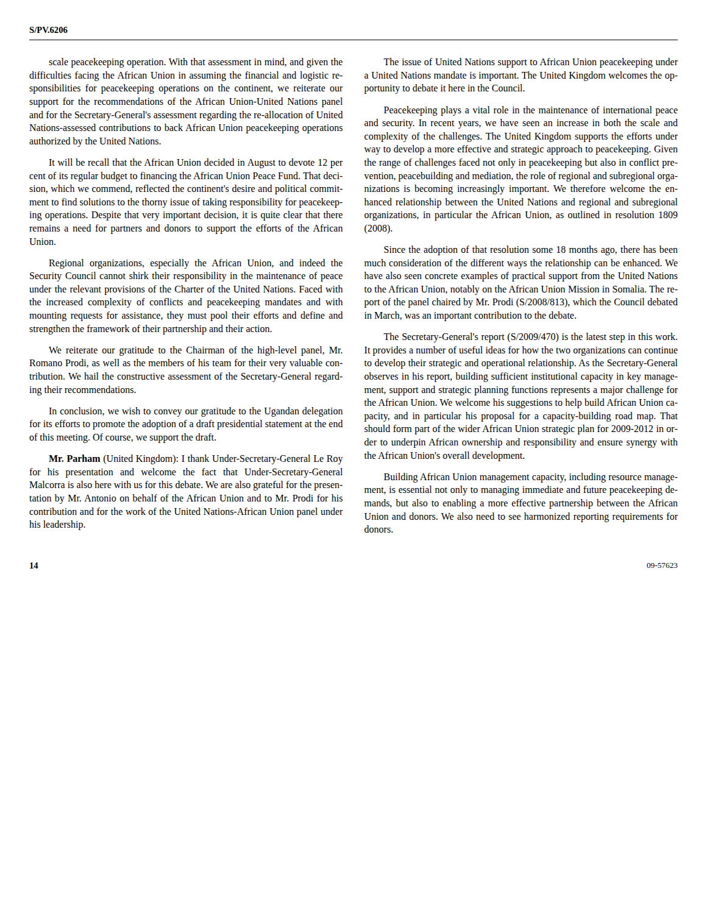S/PV.6206
scale peacekeeping operation. With that assessment in mind, and given the difficulties facing the African Union in assuming the financial and logistic responsibilities for peacekeeping operations on the continent, we reiterate our support for the recommendations of the African Union-United Nations panel and for the Secretary-General's assessment regarding the re-allocation of United Nations-assessed contributions to back African Union peacekeeping operations authorized by the United Nations.
It will be recall that the African Union decided in August to devote 12 per cent of its regular budget to financing the African Union Peace Fund. That decision, which we commend, reflected the continent's desire and political commitment to find solutions to the thorny issue of taking responsibility for peacekeeping operations. Despite that very important decision, it is quite clear that there remains a need for partners and donors to support the efforts of the African Union.
Regional organizations, especially the African Union, and indeed the Security Council cannot shirk their responsibility in the maintenance of peace under the relevant provisions of the Charter of the United Nations. Faced with the increased complexity of conflicts and peacekeeping mandates and with mounting requests for assistance, they must pool their efforts and define and strengthen the framework of their partnership and their action.
We reiterate our gratitude to the Chairman of the high-level panel, Mr. Romano Prodi, as well as the members of his team for their very valuable contribution. We hail the constructive assessment of the Secretary-General regarding their recommendations.
In conclusion, we wish to convey our gratitude to the Ugandan delegation for its efforts to promote the adoption of a draft presidential statement at the end of this meeting. Of course, we support the draft.
Mr. Parham (United Kingdom): I thank Under-Secretary-General Le Roy for his presentation and welcome the fact that Under-Secretary-General Malcorra is also here with us for this debate. We are also grateful for the presentation by Mr. Antonio on behalf of the African Union and to Mr. Prodi for his contribution and for the work of the United Nations-African Union panel under his leadership.
The issue of United Nations support to African Union peacekeeping under a United Nations mandate is important. The United Kingdom welcomes the opportunity to debate it here in the Council.
Peacekeeping plays a vital role in the maintenance of international peace and security. In recent years, we have seen an increase in both the scale and complexity of the challenges. The United Kingdom supports the efforts under way to develop a more effective and strategic approach to peacekeeping. Given the range of challenges faced not only in peacekeeping but also in conflict prevention, peacebuilding and mediation, the role of regional and subregional organizations is becoming increasingly important. We therefore welcome the enhanced relationship between the United Nations and regional and subregional organizations, in particular the African Union, as outlined in resolution 1809 (2008).
Since the adoption of that resolution some 18 months ago, there has been much consideration of the different ways the relationship can be enhanced. We have also seen concrete examples of practical support from the United Nations to the African Union, notably on the African Union Mission in Somalia. The report of the panel chaired by Mr. Prodi (S/2008/813), which the Council debated in March, was an important contribution to the debate.
The Secretary-General's report (S/2009/470) is the latest step in this work. It provides a number of useful ideas for how the two organizations can continue to develop their strategic and operational relationship. As the Secretary-General observes in his report, building sufficient institutional capacity in key management, support and strategic planning functions represents a major challenge for the African Union. We welcome his suggestions to help build African Union capacity, and in particular his proposal for a capacity-building road map. That should form part of the wider African Union strategic plan for 2009-2012 in order to underpin African ownership and responsibility and ensure synergy with the African Union's overall development.
Building African Union management capacity, including resource management, is essential not only to managing immediate and future peacekeeping demands, but also to enabling a more effective partnership between the African Union and donors. We also need to see harmonized reporting requirements for donors.
14
09-57623